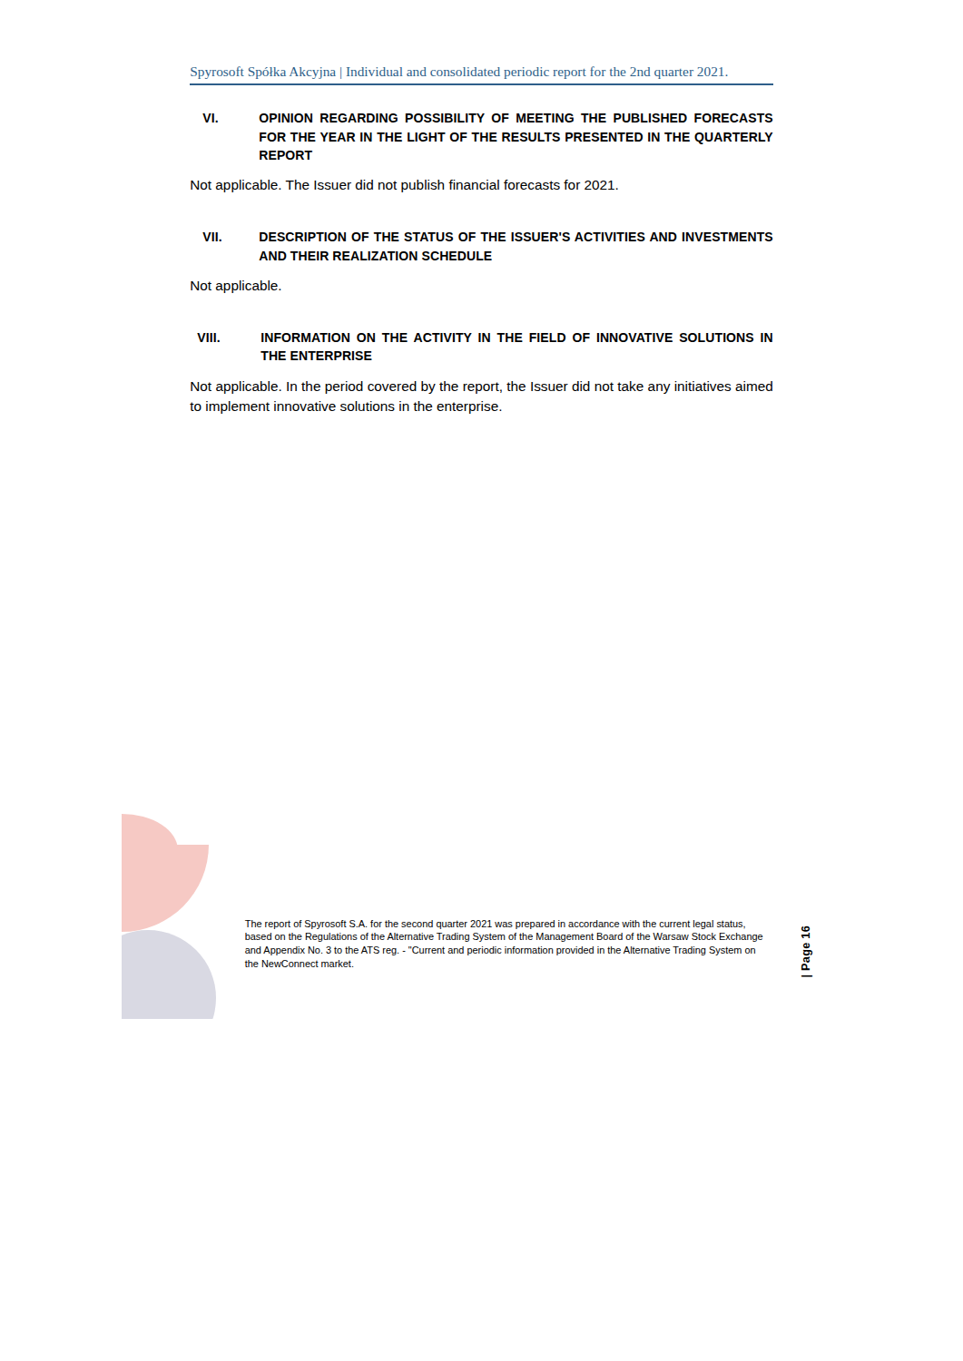Spyrosoft Spółka Akcyjna | Individual and consolidated periodic report for the 2nd quarter 2021.
VI. OPINION REGARDING POSSIBILITY OF MEETING THE PUBLISHED FORECASTS FOR THE YEAR IN THE LIGHT OF THE RESULTS PRESENTED IN THE QUARTERLY REPORT
Not applicable. The Issuer did not publish financial forecasts for 2021.
VII. DESCRIPTION OF THE STATUS OF THE ISSUER'S ACTIVITIES AND INVESTMENTS AND THEIR REALIZATION SCHEDULE
Not applicable.
VIII. INFORMATION ON THE ACTIVITY IN THE FIELD OF INNOVATIVE SOLUTIONS IN THE ENTERPRISE
Not applicable. In the period covered by the report, the Issuer did not take any initiatives aimed to implement innovative solutions in the enterprise.
The report of Spyrosoft S.A. for the second quarter 2021 was prepared in accordance with the current legal status, based on the Regulations of the Alternative Trading System of the Management Board of the Warsaw Stock Exchange and Appendix No. 3 to the ATS reg. - "Current and periodic information provided in the Alternative Trading System on the NewConnect market.
| Page 16